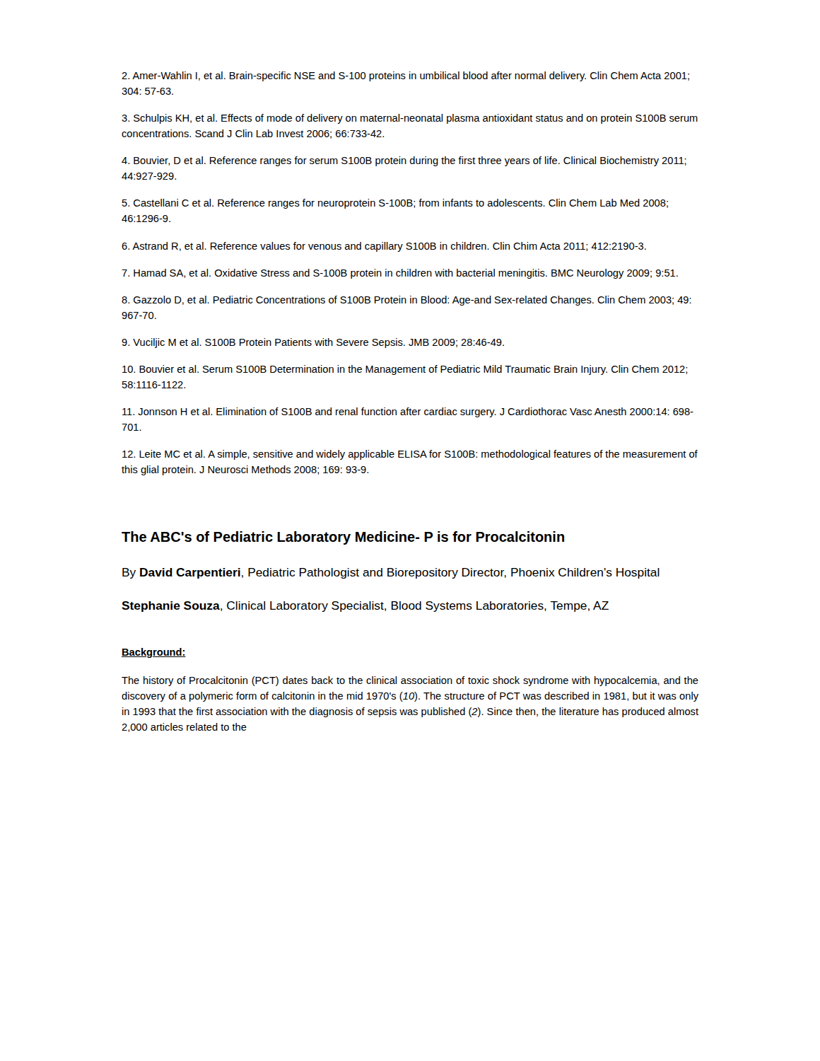2. Amer-Wahlin I, et al. Brain-specific NSE and S-100 proteins in umbilical blood after normal delivery. Clin Chem Acta 2001; 304: 57-63.
3. Schulpis KH, et al. Effects of mode of delivery on maternal-neonatal plasma antioxidant status and on protein S100B serum concentrations. Scand J Clin Lab Invest 2006; 66:733-42.
4. Bouvier, D et al. Reference ranges for serum S100B protein during the first three years of life. Clinical Biochemistry 2011; 44:927-929.
5. Castellani C et al. Reference ranges for neuroprotein S-100B; from infants to adolescents. Clin Chem Lab Med 2008; 46:1296-9.
6. Astrand R, et al. Reference values for venous and capillary S100B in children. Clin Chim Acta 2011; 412:2190-3.
7. Hamad SA, et al. Oxidative Stress and S-100B protein in children with bacterial meningitis. BMC Neurology 2009; 9:51.
8. Gazzolo D, et al. Pediatric Concentrations of S100B Protein in Blood: Age-and Sex-related Changes. Clin Chem 2003; 49: 967-70.
9. Vuciljic M et al. S100B Protein Patients with Severe Sepsis. JMB 2009; 28:46-49.
10. Bouvier et al. Serum S100B Determination in the Management of Pediatric Mild Traumatic Brain Injury. Clin Chem 2012; 58:1116-1122.
11. Jonnson H et al. Elimination of S100B and renal function after cardiac surgery. J Cardiothorac Vasc Anesth 2000:14: 698-701.
12. Leite MC et al. A simple, sensitive and widely applicable ELISA for S100B: methodological features of the measurement of this glial protein. J Neurosci Methods 2008; 169: 93-9.
The ABC's of Pediatric Laboratory Medicine- P is for Procalcitonin
By David Carpentieri, Pediatric Pathologist and Biorepository Director, Phoenix Children's Hospital
Stephanie Souza, Clinical Laboratory Specialist, Blood Systems Laboratories, Tempe, AZ
Background:
The history of Procalcitonin (PCT) dates back to the clinical association of toxic shock syndrome with hypocalcemia, and the discovery of a polymeric form of calcitonin in the mid 1970's (10). The structure of PCT was described in 1981, but it was only in 1993 that the first association with the diagnosis of sepsis was published (2). Since then, the literature has produced almost 2,000 articles related to the